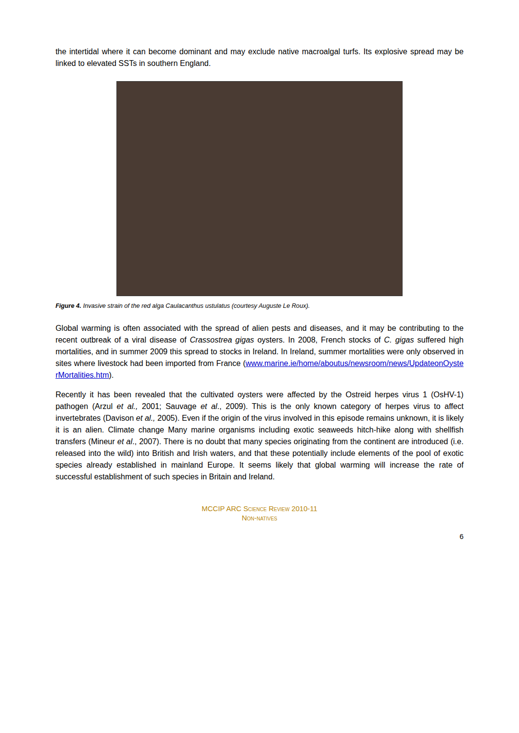the intertidal where it can become dominant and may exclude native macroalgal turfs. Its explosive spread may be linked to elevated SSTs in southern England.
Figure 4. Invasive strain of the red alga Caulacanthus ustulatus (courtesy Auguste Le Roux).
Global warming is often associated with the spread of alien pests and diseases, and it may be contributing to the recent outbreak of a viral disease of Crassostrea gigas oysters. In 2008, French stocks of C. gigas suffered high mortalities, and in summer 2009 this spread to stocks in Ireland. In Ireland, summer mortalities were only observed in sites where livestock had been imported from France (www.marine.ie/home/aboutus/newsroom/news/UpdateonOysterMortalities.htm).
Recently it has been revealed that the cultivated oysters were affected by the Ostreid herpes virus 1 (OsHV-1) pathogen (Arzul et al., 2001; Sauvage et al., 2009). This is the only known category of herpes virus to affect invertebrates (Davison et al., 2005). Even if the origin of the virus involved in this episode remains unknown, it is likely it is an alien. Climate change Many marine organisms including exotic seaweeds hitch-hike along with shellfish transfers (Mineur et al., 2007). There is no doubt that many species originating from the continent are introduced (i.e. released into the wild) into British and Irish waters, and that these potentially include elements of the pool of exotic species already established in mainland Europe. It seems likely that global warming will increase the rate of successful establishment of such species in Britain and Ireland.
MCCIP ARC Science Review 2010-11
Non-natives
6